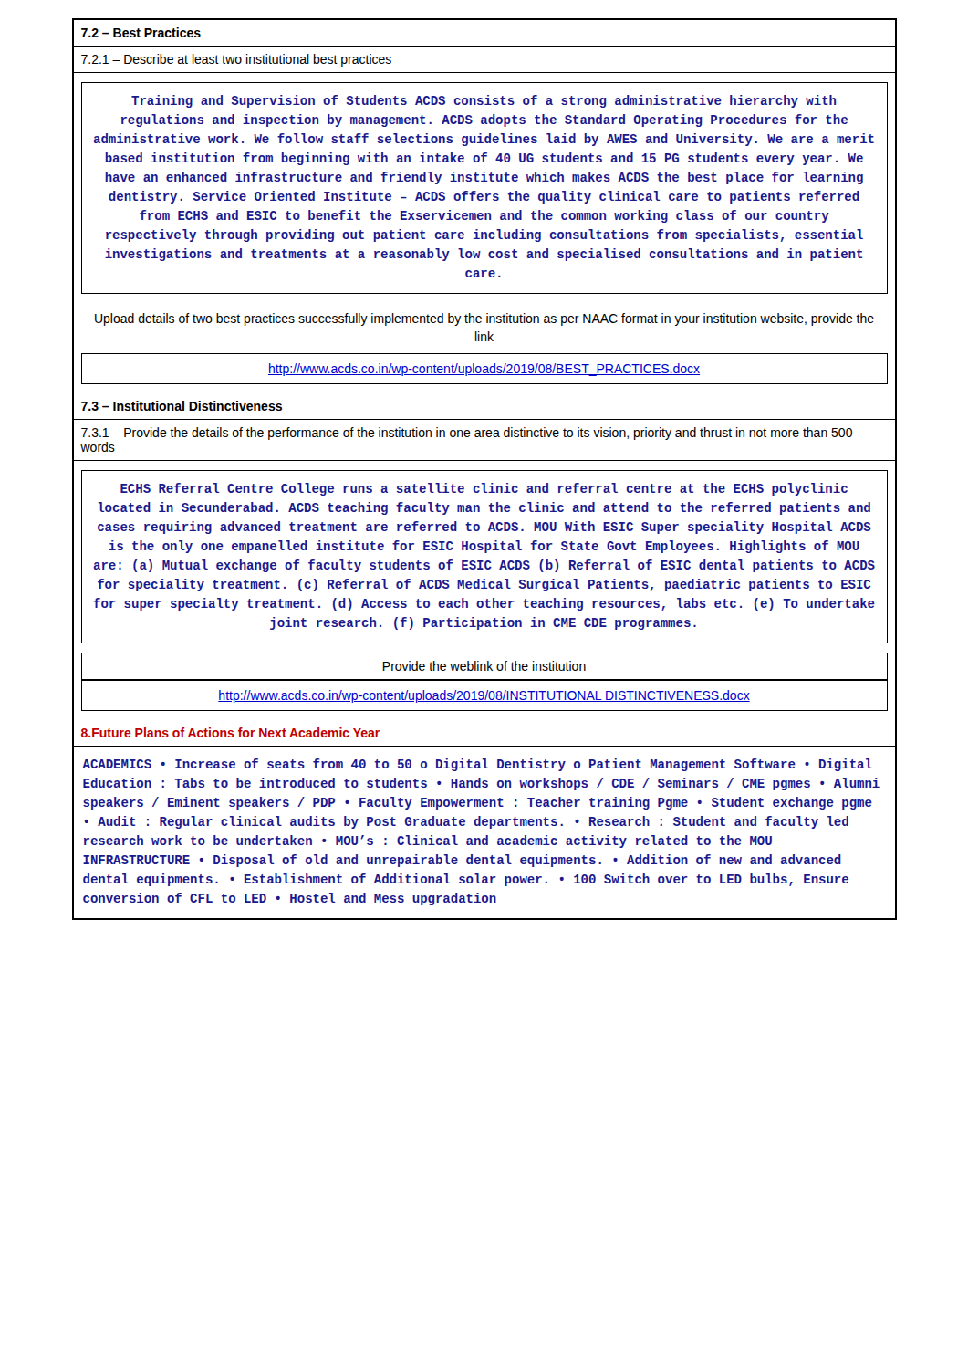7.2 – Best Practices
7.2.1 – Describe at least two institutional best practices
Training and Supervision of Students ACDS consists of a strong administrative hierarchy with regulations and inspection by management. ACDS adopts the Standard Operating Procedures for the administrative work. We follow staff selections guidelines laid by AWES and University. We are a merit based institution from beginning with an intake of 40 UG students and 15 PG students every year. We have an enhanced infrastructure and friendly institute which makes ACDS the best place for learning dentistry. Service Oriented Institute – ACDS offers the quality clinical care to patients referred from ECHS and ESIC to benefit the Exservicemen and the common working class of our country respectively through providing out patient care including consultations from specialists, essential investigations and treatments at a reasonably low cost and specialised consultations and in patient care.
Upload details of two best practices successfully implemented by the institution as per NAAC format in your institution website, provide the link
http://www.acds.co.in/wp-content/uploads/2019/08/BEST_PRACTICES.docx
7.3 – Institutional Distinctiveness
7.3.1 – Provide the details of the performance of the institution in one area distinctive to its vision, priority and thrust in not more than 500 words
ECHS Referral Centre College runs a satellite clinic and referral centre at the ECHS polyclinic located in Secunderabad. ACDS teaching faculty man the clinic and attend to the referred patients and cases requiring advanced treatment are referred to ACDS. MOU With ESIC Super speciality Hospital ACDS is the only one empanelled institute for ESIC Hospital for State Govt Employees. Highlights of MOU are: (a) Mutual exchange of faculty students of ESIC ACDS (b) Referral of ESIC dental patients to ACDS for speciality treatment. (c) Referral of ACDS Medical Surgical Patients, paediatric patients to ESIC for super specialty treatment. (d) Access to each other teaching resources, labs etc. (e) To undertake joint research. (f) Participation in CME CDE programmes.
Provide the weblink of the institution
http://www.acds.co.in/wp-content/uploads/2019/08/INSTITUTIONAL DISTINCTIVENESS.docx
8.Future Plans of Actions for Next Academic Year
ACADEMICS • Increase of seats from 40 to 50 o Digital Dentistry o Patient Management Software • Digital Education : Tabs to be introduced to students • Hands on workshops / CDE / Seminars / CME pgmes • Alumni speakers / Eminent speakers / PDP • Faculty Empowerment : Teacher training Pgme • Student exchange pgme • Audit : Regular clinical audits by Post Graduate departments. • Research : Student and faculty led research work to be undertaken • MOU’s : Clinical and academic activity related to the MOU INFRASTRUCTURE • Disposal of old and unrepairable dental equipments. • Addition of new and advanced dental equipments. • Establishment of Additional solar power. • 100 Switch over to LED bulbs, Ensure conversion of CFL to LED • Hostel and Mess upgradation